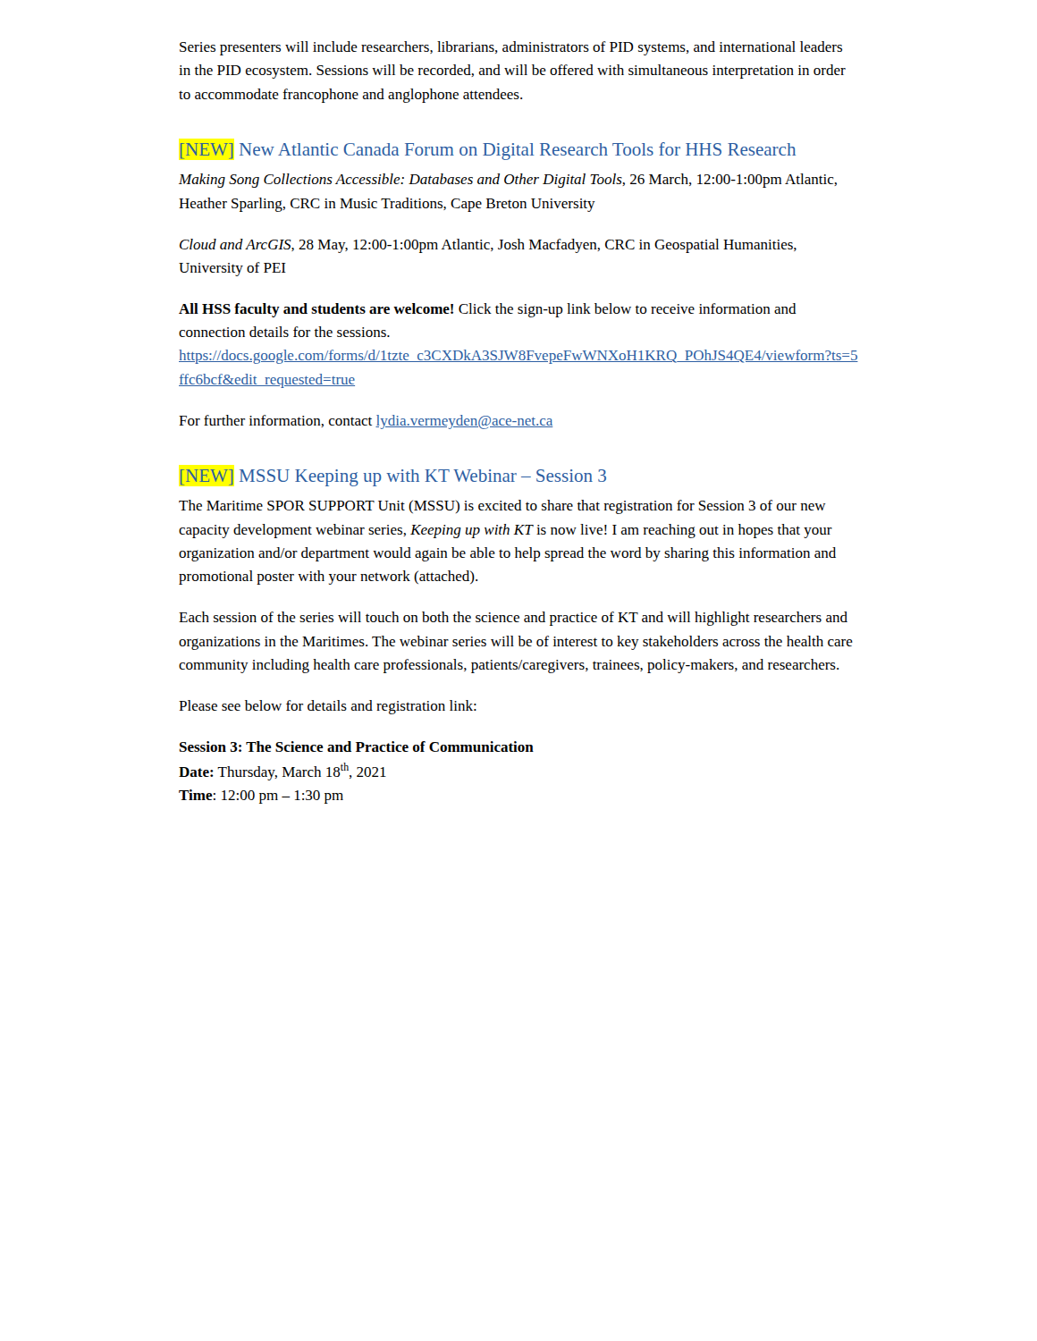Series presenters will include researchers, librarians, administrators of PID systems, and international leaders in the PID ecosystem. Sessions will be recorded, and will be offered with simultaneous interpretation in order to accommodate francophone and anglophone attendees.
[NEW] New Atlantic Canada Forum on Digital Research Tools for HHS Research
Making Song Collections Accessible: Databases and Other Digital Tools, 26 March, 12:00-1:00pm Atlantic, Heather Sparling, CRC in Music Traditions, Cape Breton University
Cloud and ArcGIS, 28 May, 12:00-1:00pm Atlantic, Josh Macfadyen, CRC in Geospatial Humanities, University of PEI
All HSS faculty and students are welcome! Click the sign-up link below to receive information and connection details for the sessions.
https://docs.google.com/forms/d/1tzte_c3CXDkA3SJW8FvepeFwWNXoH1KRQ_POhJS4QE4/viewform?ts=5ffc6bcf&edit_requested=true
For further information, contact lydia.vermeyden@ace-net.ca
[NEW] MSSU Keeping up with KT Webinar – Session 3
The Maritime SPOR SUPPORT Unit (MSSU) is excited to share that registration for Session 3 of our new capacity development webinar series, Keeping up with KT is now live! I am reaching out in hopes that your organization and/or department would again be able to help spread the word by sharing this information and promotional poster with your network (attached).
Each session of the series will touch on both the science and practice of KT and will highlight researchers and organizations in the Maritimes. The webinar series will be of interest to key stakeholders across the health care community including health care professionals, patients/caregivers, trainees, policy-makers, and researchers.
Please see below for details and registration link:
Session 3: The Science and Practice of Communication
Date: Thursday, March 18th, 2021
Time: 12:00 pm – 1:30 pm